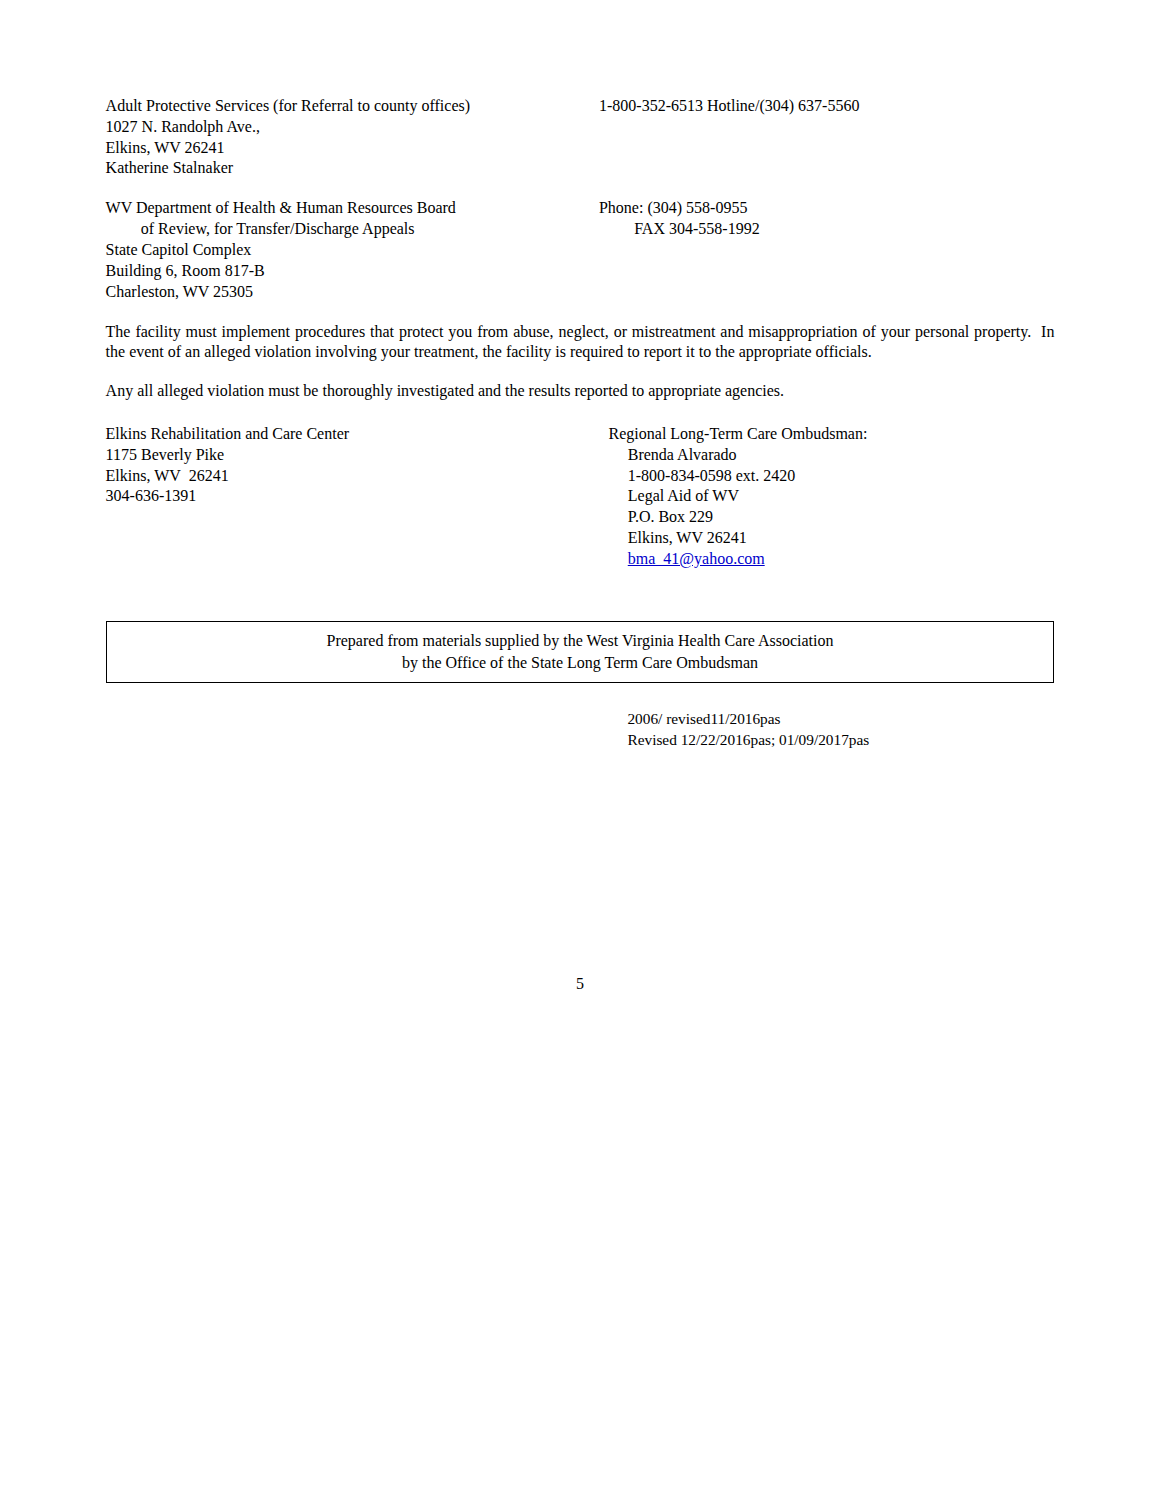Adult Protective Services (for Referral to county offices)
1-800-352-6513 Hotline/(304) 637-5560
1027 N. Randolph Ave.,
Elkins, WV 26241
Katherine Stalnaker
WV Department of Health & Human Resources Board
Phone: (304) 558-0955
of Review, for Transfer/Discharge Appeals
FAX 304-558-1992
State Capitol Complex
Building 6, Room 817-B
Charleston, WV 25305
The facility must implement procedures that protect you from abuse, neglect, or mistreatment and misappropriation of your personal property. In the event of an alleged violation involving your treatment, the facility is required to report it to the appropriate officials.
Any all alleged violation must be thoroughly investigated and the results reported to appropriate agencies.
Elkins Rehabilitation and Care Center
1175 Beverly Pike
Elkins, WV 26241
304-636-1391
Regional Long-Term Care Ombudsman:
Brenda Alvarado
1-800-834-0598 ext. 2420
Legal Aid of WV
P.O. Box 229
Elkins, WV 26241
bma_41@yahoo.com
Prepared from materials supplied by the West Virginia Health Care Association
by the Office of the State Long Term Care Ombudsman
2006/ revised11/2016pas
Revised 12/22/2016pas; 01/09/2017pas
5